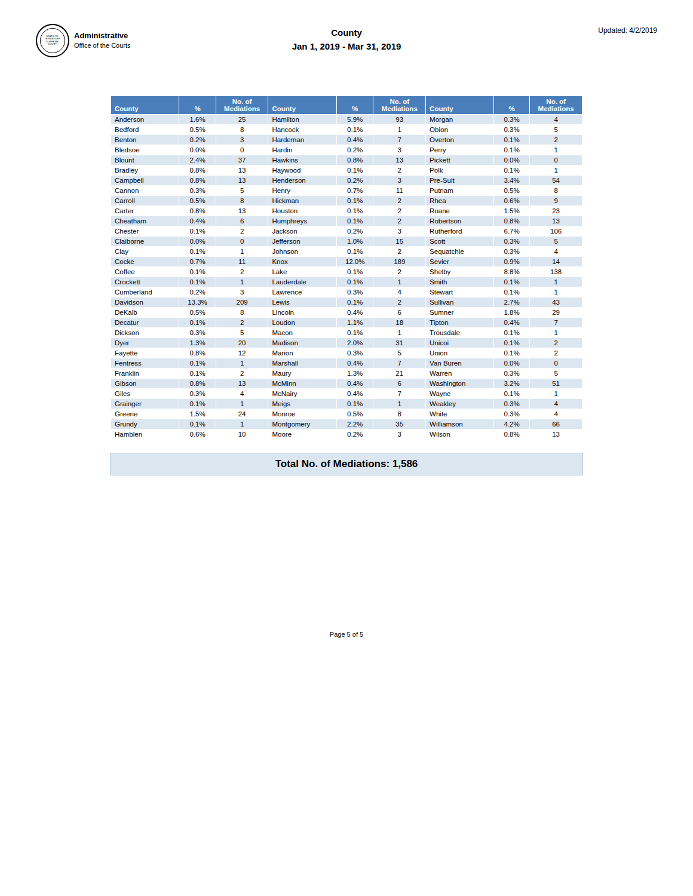STATE OF
TENNESSEE
SUPREME
COURT
Administrative
Office of the Courts
County
Jan 1, 2019 - Mar 31, 2019
Updated: 4/2/2019
| County | % | No. of Mediations | County | % | No. of Mediations | County | % | No. of Mediations |
| --- | --- | --- | --- | --- | --- | --- | --- | --- |
| Anderson | 1.6% | 25 | Hamilton | 5.9% | 93 | Morgan | 0.3% | 4 |
| Bedford | 0.5% | 8 | Hancock | 0.1% | 1 | Obion | 0.3% | 5 |
| Benton | 0.2% | 3 | Hardeman | 0.4% | 7 | Overton | 0.1% | 2 |
| Bledsoe | 0.0% | 0 | Hardin | 0.2% | 3 | Perry | 0.1% | 1 |
| Blount | 2.4% | 37 | Hawkins | 0.8% | 13 | Pickett | 0.0% | 0 |
| Bradley | 0.8% | 13 | Haywood | 0.1% | 2 | Polk | 0.1% | 1 |
| Campbell | 0.8% | 13 | Henderson | 0.2% | 3 | Pre-Suit | 3.4% | 54 |
| Cannon | 0.3% | 5 | Henry | 0.7% | 11 | Putnam | 0.5% | 8 |
| Carroll | 0.5% | 8 | Hickman | 0.1% | 2 | Rhea | 0.6% | 9 |
| Carter | 0.8% | 13 | Houston | 0.1% | 2 | Roane | 1.5% | 23 |
| Cheatham | 0.4% | 6 | Humphreys | 0.1% | 2 | Robertson | 0.8% | 13 |
| Chester | 0.1% | 2 | Jackson | 0.2% | 3 | Rutherford | 6.7% | 106 |
| Claiborne | 0.0% | 0 | Jefferson | 1.0% | 15 | Scott | 0.3% | 5 |
| Clay | 0.1% | 1 | Johnson | 0.1% | 2 | Sequatchie | 0.3% | 4 |
| Cocke | 0.7% | 11 | Knox | 12.0% | 189 | Sevier | 0.9% | 14 |
| Coffee | 0.1% | 2 | Lake | 0.1% | 2 | Shelby | 8.8% | 138 |
| Crockett | 0.1% | 1 | Lauderdale | 0.1% | 1 | Smith | 0.1% | 1 |
| Cumberland | 0.2% | 3 | Lawrence | 0.3% | 4 | Stewart | 0.1% | 1 |
| Davidson | 13.3% | 209 | Lewis | 0.1% | 2 | Sullivan | 2.7% | 43 |
| DeKalb | 0.5% | 8 | Lincoln | 0.4% | 6 | Sumner | 1.8% | 29 |
| Decatur | 0.1% | 2 | Loudon | 1.1% | 18 | Tipton | 0.4% | 7 |
| Dickson | 0.3% | 5 | Macon | 0.1% | 1 | Trousdale | 0.1% | 1 |
| Dyer | 1.3% | 20 | Madison | 2.0% | 31 | Unicoi | 0.1% | 2 |
| Fayette | 0.8% | 12 | Marion | 0.3% | 5 | Union | 0.1% | 2 |
| Fentress | 0.1% | 1 | Marshall | 0.4% | 7 | Van Buren | 0.0% | 0 |
| Franklin | 0.1% | 2 | Maury | 1.3% | 21 | Warren | 0.3% | 5 |
| Gibson | 0.8% | 13 | McMinn | 0.4% | 6 | Washington | 3.2% | 51 |
| Giles | 0.3% | 4 | McNairy | 0.4% | 7 | Wayne | 0.1% | 1 |
| Grainger | 0.1% | 1 | Meigs | 0.1% | 1 | Weakley | 0.3% | 4 |
| Greene | 1.5% | 24 | Monroe | 0.5% | 8 | White | 0.3% | 4 |
| Grundy | 0.1% | 1 | Montgomery | 2.2% | 35 | Williamson | 4.2% | 66 |
| Hamblen | 0.6% | 10 | Moore | 0.2% | 3 | Wilson | 0.8% | 13 |
Total No. of Mediations: 1,586
Page 5 of 5